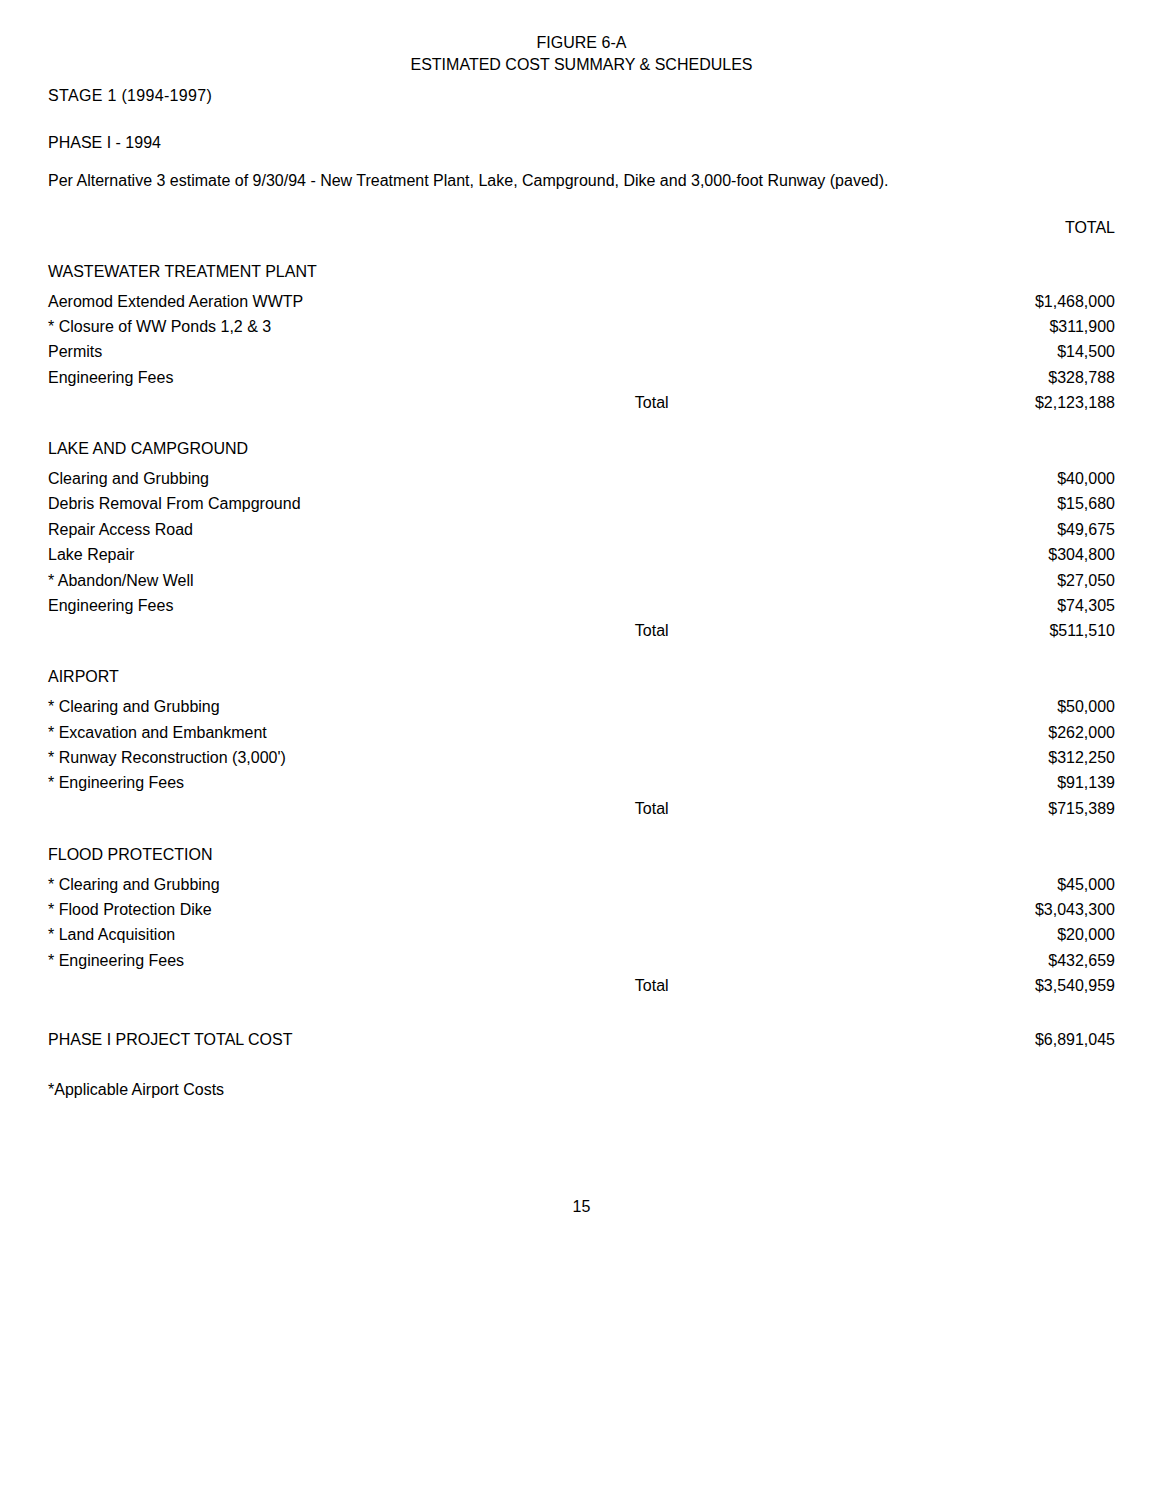FIGURE 6-A ESTIMATED COST SUMMARY & SCHEDULES
STAGE 1 (1994-1997)
PHASE I - 1994
Per Alternative 3 estimate of 9/30/94 - New Treatment Plant, Lake, Campground, Dike and 3,000-foot Runway (paved).
TOTAL
WASTEWATER TREATMENT PLANT
| Aeromod Extended Aeration WWTP | | $1,468,000 |
| * Closure of WW Ponds 1,2 & 3 | | $311,900 |
| Permits | | $14,500 |
| Engineering Fees | | $328,788 |
| | Total | $2,123,188 |
LAKE AND CAMPGROUND
| Clearing and Grubbing | | $40,000 |
| Debris Removal From Campground | | $15,680 |
| Repair Access Road | | $49,675 |
| Lake Repair | | $304,800 |
| * Abandon/New Well | | $27,050 |
| Engineering Fees | | $74,305 |
| | Total | $511,510 |
AIRPORT
| * Clearing and Grubbing | | $50,000 |
| * Excavation and Embankment | | $262,000 |
| * Runway Reconstruction (3,000') | | $312,250 |
| * Engineering Fees | | $91,139 |
| | Total | $715,389 |
FLOOD PROTECTION
| * Clearing and Grubbing | | $45,000 |
| * Flood Protection Dike | | $3,043,300 |
| * Land Acquisition | | $20,000 |
| * Engineering Fees | | $432,659 |
| | Total | $3,540,959 |
| PHASE I PROJECT TOTAL COST | $6,891,045 |
*Applicable Airport Costs
15